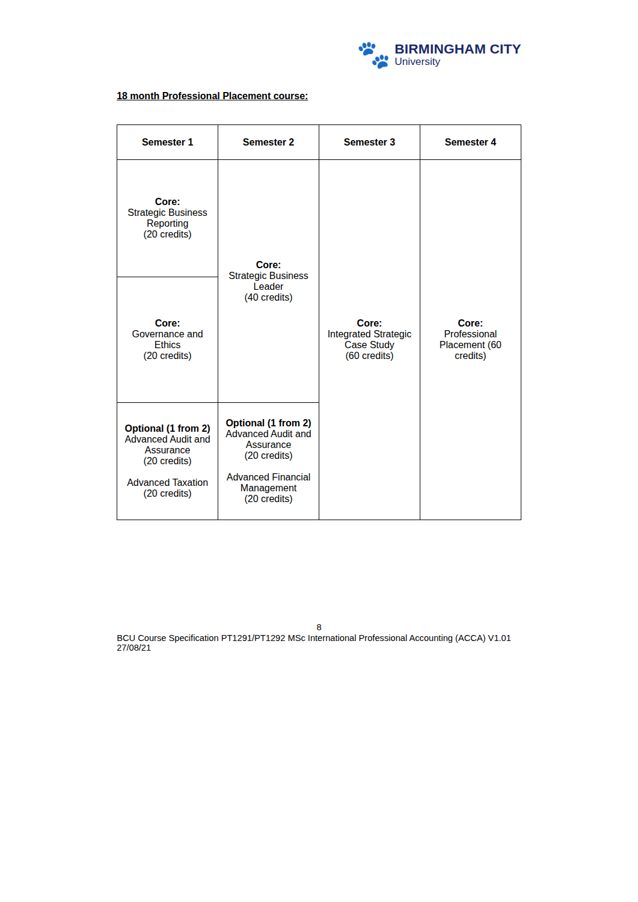🐾 BIRMINGHAM CITY University
18 month Professional Placement course:
| Semester 1 | Semester 2 | Semester 3 | Semester 4 |
| --- | --- | --- | --- |
| Core: Strategic Business Reporting (20 credits) | Core: Strategic Business Leader (40 credits) | Core: Integrated Strategic Case Study (60 credits) | Core: Professional Placement (60 credits) |
| Core: Governance and Ethics (20 credits) |
| Optional (1 from 2) Advanced Audit and Assurance (20 credits) Advanced Taxation (20 credits) | Optional (1 from 2) Advanced Audit and Assurance (20 credits) Advanced Financial Management (20 credits) |
8
BCU Course Specification PT1291/PT1292 MSc International Professional Accounting (ACCA) V1.01 27/08/21